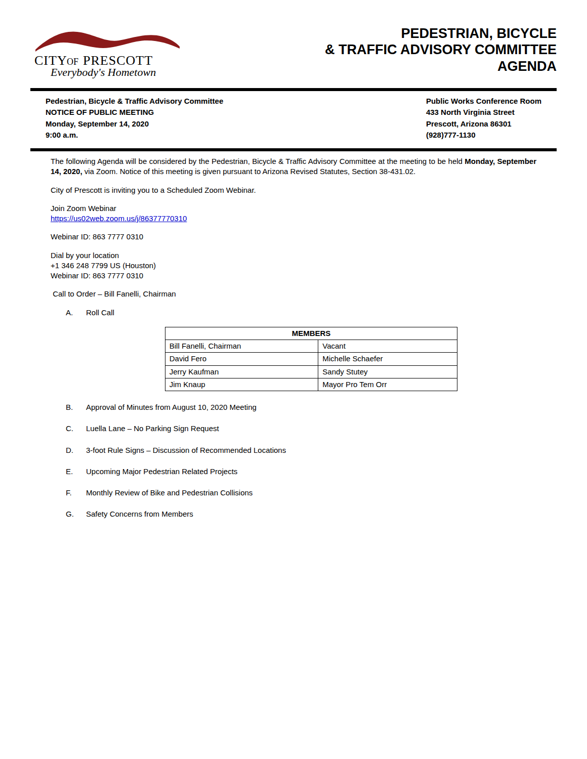CITY OF PRESCOTT Everybody's Hometown
PEDESTRIAN, BICYCLE
& TRAFFIC ADVISORY COMMITTEE
AGENDA
Pedestrian, Bicycle & Traffic Advisory Committee
NOTICE OF PUBLIC MEETING
Monday, September 14, 2020
9:00 a.m.
Public Works Conference Room
433 North Virginia Street
Prescott, Arizona 86301
(928)777-1130
The following Agenda will be considered by the Pedestrian, Bicycle & Traffic Advisory Committee at the meeting to be held Monday, September 14, 2020, via Zoom. Notice of this meeting is given pursuant to Arizona Revised Statutes, Section 38-431.02.
City of Prescott is inviting you to a Scheduled Zoom Webinar.
Join Zoom Webinar
https://us02web.zoom.us/j/86377770310
Webinar ID: 863 7777 0310
Dial by your location
+1 346 248 7799 US (Houston)
Webinar ID: 863 7777 0310
Call to Order – Bill Fanelli, Chairman
A. Roll Call
| MEMBERS |
| --- |
| Bill Fanelli, Chairman | Vacant |
| David Fero | Michelle Schaefer |
| Jerry Kaufman | Sandy Stutey |
| Jim Knaup | Mayor Pro Tem Orr |
B. Approval of Minutes from August 10, 2020 Meeting
C. Luella Lane – No Parking Sign Request
D. 3-foot Rule Signs – Discussion of Recommended Locations
E. Upcoming Major Pedestrian Related Projects
F. Monthly Review of Bike and Pedestrian Collisions
G. Safety Concerns from Members